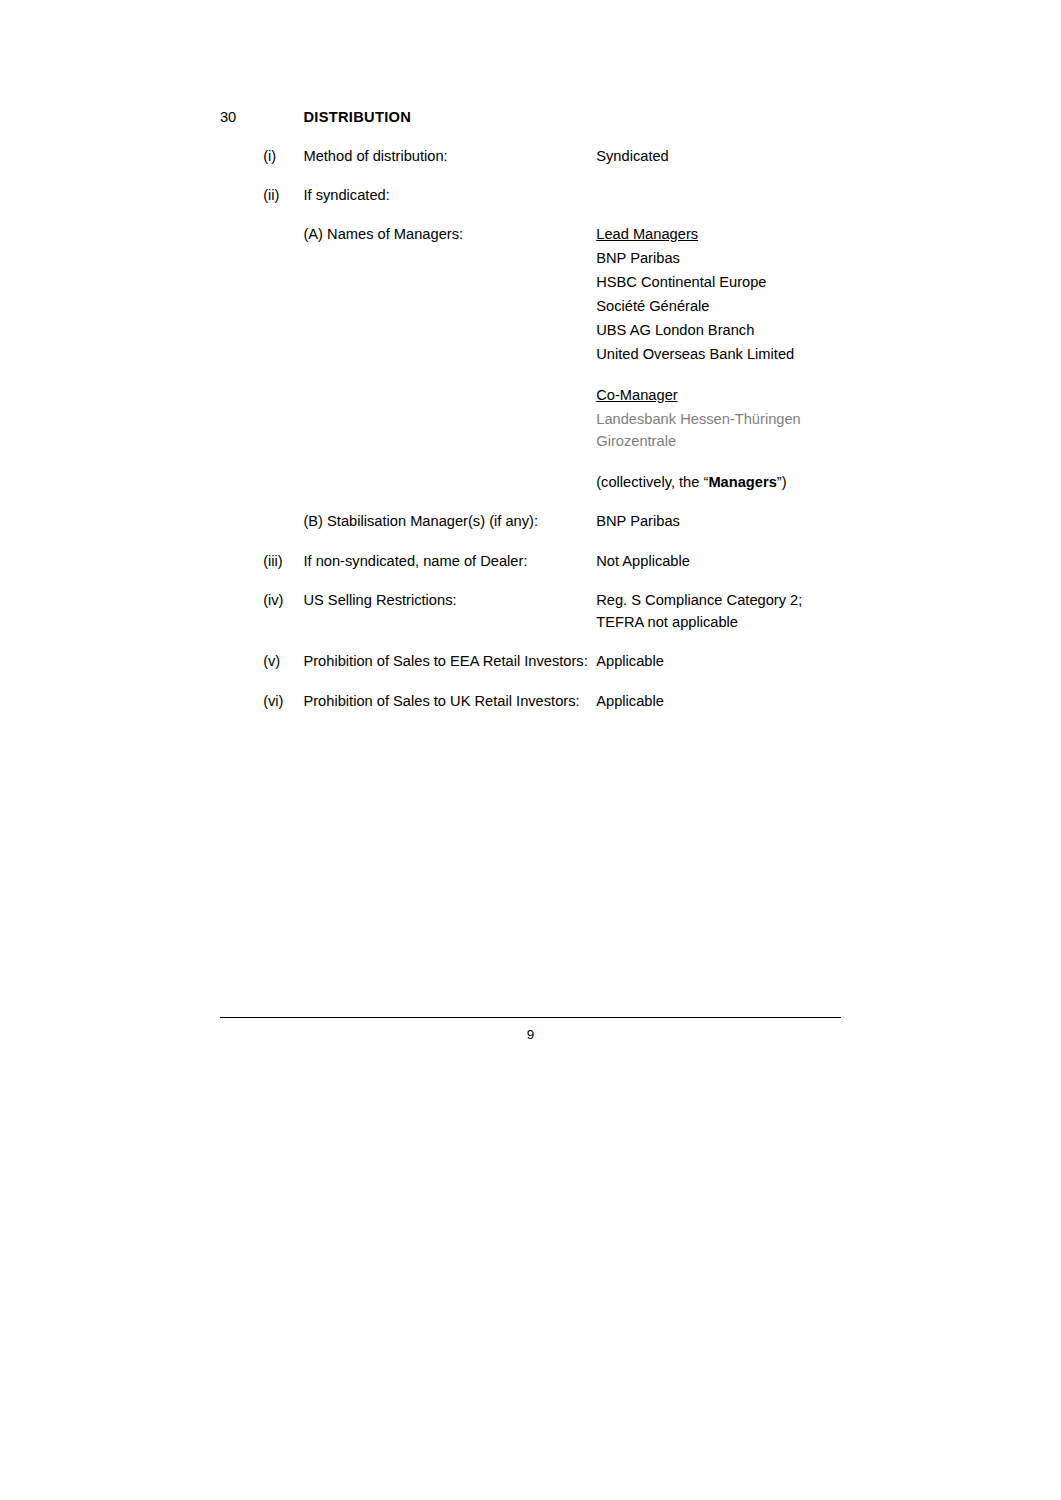| 30 | | DISTRIBUTION |
| | (i) | Method of distribution: | Syndicated |
| | (ii) | If syndicated: | |
| | | (A) Names of Managers: | Lead Managers BNP Paribas HSBC Continental Europe Société Générale UBS AG London Branch United Overseas Bank Limited Co-Manager Landesbank Hessen-Thüringen Girozentrale (collectively, the “ Managers ”) |
| | | (B) Stabilisation Manager(s) (if any): | BNP Paribas |
| | (iii) | If non-syndicated, name of Dealer: | Not Applicable |
| | (iv) | US Selling Restrictions: | Reg. S Compliance Category 2; TEFRA not applicable |
| | (v) | Prohibition of Sales to EEA Retail Investors: | Applicable |
| | (vi) | Prohibition of Sales to UK Retail Investors: | Applicable |
9